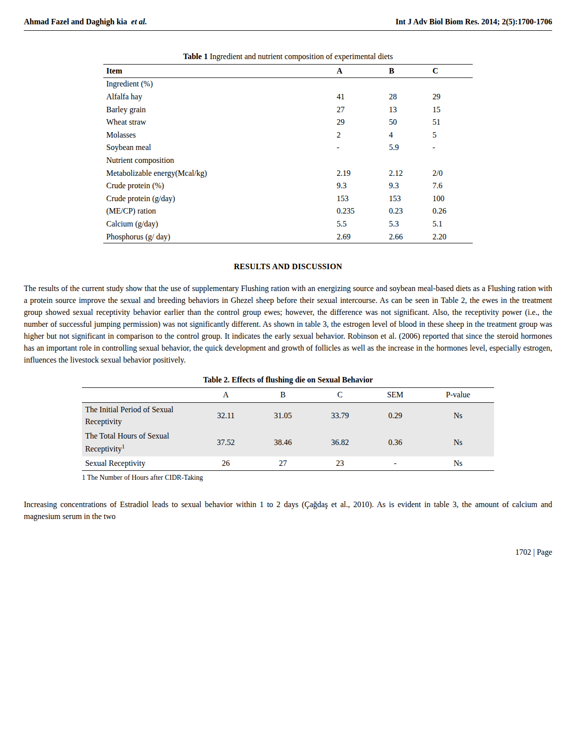Ahmad Fazel and Daghigh kia et al.
Int J Adv Biol Biom Res. 2014; 2(5):1700-1706
Table 1 Ingredient and nutrient composition of experimental diets
| Item | A | B | C |
| --- | --- | --- | --- |
| Ingredient (%) | | | |
| Alfalfa hay | 41 | 28 | 29 |
| Barley grain | 27 | 13 | 15 |
| Wheat straw | 29 | 50 | 51 |
| Molasses | 2 | 4 | 5 |
| Soybean meal | - | 5.9 | - |
| Nutrient composition | | | |
| Metabolizable energy(Mcal/kg) | 2.19 | 2.12 | 2/0 |
| Crude protein (%) | 9.3 | 9.3 | 7.6 |
| Crude protein (g/day) | 153 | 153 | 100 |
| (ME/CP) ration | 0.235 | 0.23 | 0.26 |
| Calcium (g/day) | 5.5 | 5.3 | 5.1 |
| Phosphorus (g/ day) | 2.69 | 2.66 | 2.20 |
RESULTS AND DISCUSSION
The results of the current study show that the use of supplementary Flushing ration with an energizing source and soybean meal-based diets as a Flushing ration with a protein source improve the sexual and breeding behaviors in Ghezel sheep before their sexual intercourse. As can be seen in Table 2, the ewes in the treatment group showed sexual receptivity behavior earlier than the control group ewes; however, the difference was not significant. Also, the receptivity power (i.e., the number of successful jumping permission) was not significantly different. As shown in table 3, the estrogen level of blood in these sheep in the treatment group was higher but not significant in comparison to the control group. It indicates the early sexual behavior. Robinson et al. (2006) reported that since the steroid hormones has an important role in controlling sexual behavior, the quick development and growth of follicles as well as the increase in the hormones level, especially estrogen, influences the livestock sexual behavior positively.
Table 2. Effects of flushing die on Sexual Behavior
| | A | B | C | SEM | P-value |
| --- | --- | --- | --- | --- | --- |
| The Initial Period of Sexual Receptivity | 32.11 | 31.05 | 33.79 | 0.29 | Ns |
| The Total Hours of Sexual Receptivity 1 | 37.52 | 38.46 | 36.82 | 0.36 | Ns |
| Sexual Receptivity | 26 | 27 | 23 | - | Ns |
1 The Number of Hours after CIDR-Taking
Increasing concentrations of Estradiol leads to sexual behavior within 1 to 2 days (Çağdaş et al., 2010). As is evident in table 3, the amount of calcium and magnesium serum in the two
1702 | Page